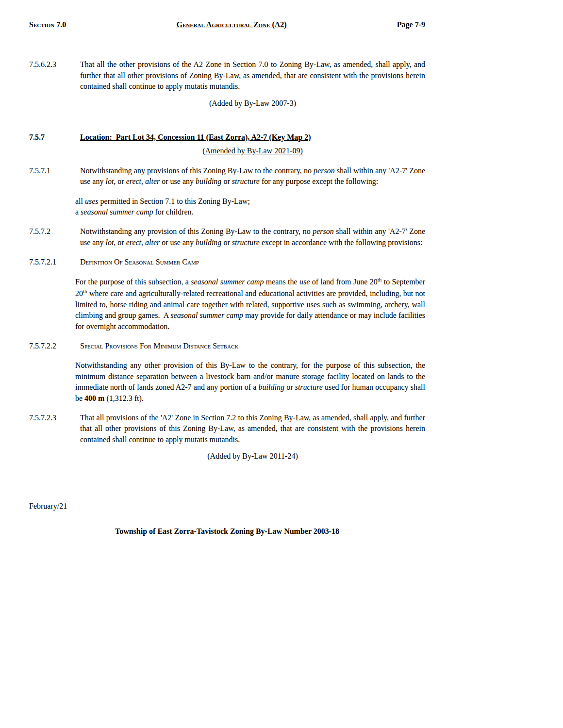Section 7.0
General Agricultural Zone (A2)
Page 7-9
7.5.6.2.3
That all the other provisions of the A2 Zone in Section 7.0 to Zoning By-Law, as amended, shall apply, and further that all other provisions of Zoning By-Law, as amended, that are consistent with the provisions herein contained shall continue to apply mutatis mutandis.
(Added by By-Law 2007-3)
7.5.7
Location: Part Lot 34, Concession 11 (East Zorra), A2-7 (Key Map 2)
(Amended by By-Law 2021-09)
7.5.7.1
Notwithstanding any provisions of this Zoning By-Law to the contrary, no person shall within any 'A2-7' Zone use any lot, or erect, alter or use any building or structure for any purpose except the following:
all uses permitted in Section 7.1 to this Zoning By-Law;
a seasonal summer camp for children.
7.5.7.2
Notwithstanding any provision of this Zoning By-Law to the contrary, no person shall within any 'A2-7' Zone use any lot, or erect, alter or use any building or structure except in accordance with the following provisions:
7.5.7.2.1
Definition Of Seasonal Summer Camp
For the purpose of this subsection, a seasonal summer camp means the use of land from June 20th to September 20th where care and agriculturally-related recreational and educational activities are provided, including, but not limited to, horse riding and animal care together with related, supportive uses such as swimming, archery, wall climbing and group games. A seasonal summer camp may provide for daily attendance or may include facilities for overnight accommodation.
7.5.7.2.2
Special Provisions For Minimum Distance Setback
Notwithstanding any other provision of this By-Law to the contrary, for the purpose of this subsection, the minimum distance separation between a livestock barn and/or manure storage facility located on lands to the immediate north of lands zoned A2-7 and any portion of a building or structure used for human occupancy shall be 400 m (1,312.3 ft).
7.5.7.2.3
That all provisions of the 'A2' Zone in Section 7.2 to this Zoning By-Law, as amended, shall apply, and further that all other provisions of this Zoning By-Law, as amended, that are consistent with the provisions herein contained shall continue to apply mutatis mutandis.
(Added by By-Law 2011-24)
February/21
Township of East Zorra-Tavistock Zoning By-Law Number 2003-18